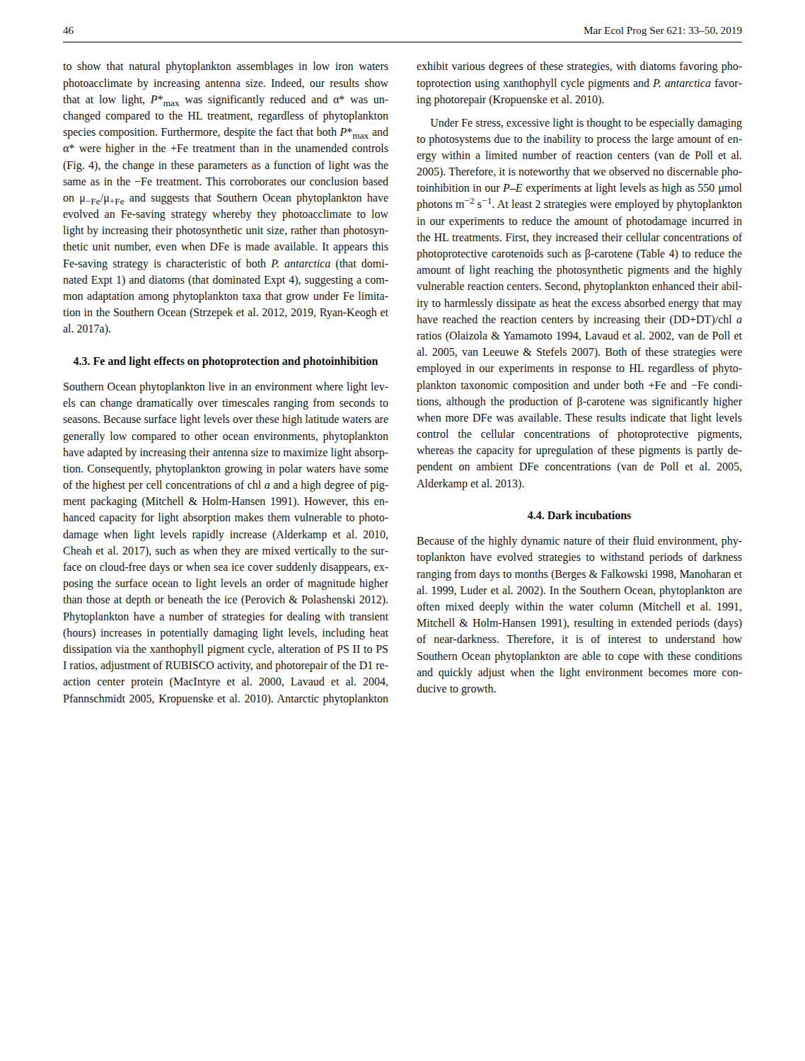46 Mar Ecol Prog Ser 621: 33–50, 2019
to show that natural phytoplankton assemblages in low iron waters photoacclimate by increasing antenna size. Indeed, our results show that at low light, P*max was significantly reduced and α* was unchanged compared to the HL treatment, regardless of phytoplankton species composition. Furthermore, despite the fact that both P*max and α* were higher in the +Fe treatment than in the unamended controls (Fig. 4), the change in these parameters as a function of light was the same as in the −Fe treatment. This corroborates our conclusion based on μ−Fe/μ+Fe and suggests that Southern Ocean phytoplankton have evolved an Fe-saving strategy whereby they photoacclimate to low light by increasing their photosynthetic unit size, rather than photosynthetic unit number, even when DFe is made available. It appears this Fe-saving strategy is characteristic of both P. antarctica (that dominated Expt 1) and diatoms (that dominated Expt 4), suggesting a common adaptation among phytoplankton taxa that grow under Fe limitation in the Southern Ocean (Strzepek et al. 2012, 2019, Ryan-Keogh et al. 2017a).
4.3. Fe and light effects on photoprotection and photoinhibition
Southern Ocean phytoplankton live in an environment where light levels can change dramatically over timescales ranging from seconds to seasons. Because surface light levels over these high latitude waters are generally low compared to other ocean environments, phytoplankton have adapted by increasing their antenna size to maximize light absorption. Consequently, phytoplankton growing in polar waters have some of the highest per cell concentrations of chl a and a high degree of pigment packaging (Mitchell & Holm-Hansen 1991). However, this enhanced capacity for light absorption makes them vulnerable to photodamage when light levels rapidly increase (Alderkamp et al. 2010, Cheah et al. 2017), such as when they are mixed vertically to the surface on cloud-free days or when sea ice cover suddenly disappears, exposing the surface ocean to light levels an order of magnitude higher than those at depth or beneath the ice (Perovich & Polashenski 2012). Phytoplankton have a number of strategies for dealing with transient (hours) increases in potentially damaging light levels, including heat dissipation via the xanthophyll pigment cycle, alteration of PS II to PS I ratios, adjustment of RUBISCO activity, and photorepair of the D1 reaction center protein (MacIntyre et al. 2000, Lavaud et al. 2004, Pfannschmidt 2005, Kropuenske et al. 2010). Antarctic phytoplankton exhibit various degrees of these strategies, with diatoms favoring photoprotection using xanthophyll cycle pigments and P. antarctica favoring photorepair (Kropuenske et al. 2010).
Under Fe stress, excessive light is thought to be especially damaging to photosystems due to the inability to process the large amount of energy within a limited number of reaction centers (van de Poll et al. 2005). Therefore, it is noteworthy that we observed no discernable photoinhibition in our P–E experiments at light levels as high as 550 µmol photons m−2 s−1. At least 2 strategies were employed by phytoplankton in our experiments to reduce the amount of photodamage incurred in the HL treatments. First, they increased their cellular concentrations of photoprotective carotenoids such as β-carotene (Table 4) to reduce the amount of light reaching the photosynthetic pigments and the highly vulnerable reaction centers. Second, phytoplankton enhanced their ability to harmlessly dissipate as heat the excess absorbed energy that may have reached the reaction centers by increasing their (DD+DT)/chl a ratios (Olaizola & Yamamoto 1994, Lavaud et al. 2002, van de Poll et al. 2005, van Leeuwe & Stefels 2007). Both of these strategies were employed in our experiments in response to HL regardless of phytoplankton taxonomic composition and under both +Fe and −Fe conditions, although the production of β-carotene was significantly higher when more DFe was available. These results indicate that light levels control the cellular concentrations of photoprotective pigments, whereas the capacity for upregulation of these pigments is partly dependent on ambient DFe concentrations (van de Poll et al. 2005, Alderkamp et al. 2013).
4.4. Dark incubations
Because of the highly dynamic nature of their fluid environment, phytoplankton have evolved strategies to withstand periods of darkness ranging from days to months (Berges & Falkowski 1998, Manoharan et al. 1999, Luder et al. 2002). In the Southern Ocean, phytoplankton are often mixed deeply within the water column (Mitchell et al. 1991, Mitchell & Holm-Hansen 1991), resulting in extended periods (days) of near-darkness. Therefore, it is of interest to understand how Southern Ocean phytoplankton are able to cope with these conditions and quickly adjust when the light environment becomes more conducive to growth.